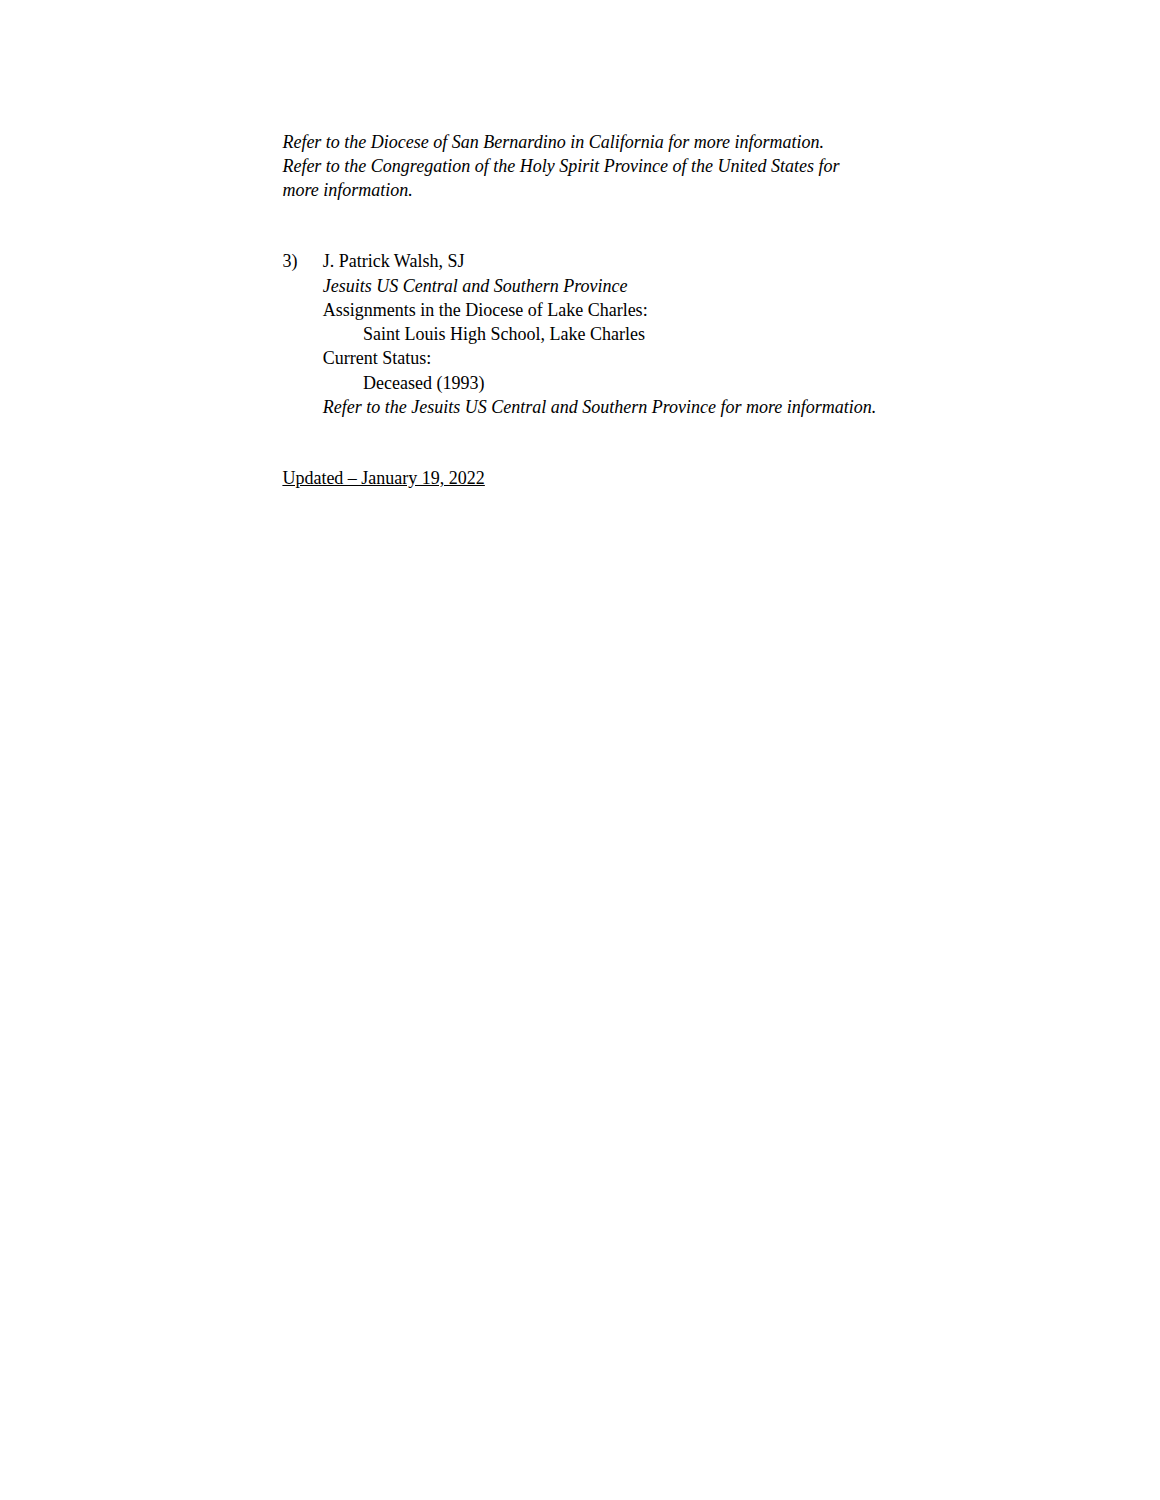Refer to the Diocese of San Bernardino in California for more information.
Refer to the Congregation of the Holy Spirit Province of the United States for more information.
3)
J. Patrick Walsh, SJ
Jesuits US Central and Southern Province
Assignments in the Diocese of Lake Charles:
Saint Louis High School, Lake Charles
Current Status:
Deceased (1993)
Refer to the Jesuits US Central and Southern Province for more information.
Updated – January 19, 2022